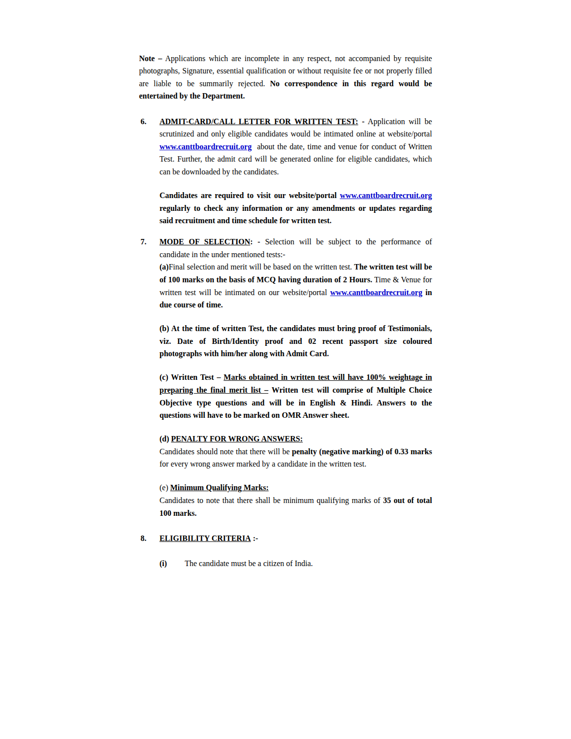Note – Applications which are incomplete in any respect, not accompanied by requisite photographs, Signature, essential qualification or without requisite fee or not properly filled are liable to be summarily rejected. No correspondence in this regard would be entertained by the Department.
6.
ADMIT-CARD/CALL LETTER FOR WRITTEN TEST: - Application will be scrutinized and only eligible candidates would be intimated online at website/portal www.canttboardrecruit.org about the date, time and venue for conduct of Written Test. Further, the admit card will be generated online for eligible candidates, which can be downloaded by the candidates.
Candidates are required to visit our website/portal www.canttboardrecruit.org regularly to check any information or any amendments or updates regarding said recruitment and time schedule for written test.
7.
MODE OF SELECTION: - Selection will be subject to the performance of candidate in the under mentioned tests:-
(a) Final selection and merit will be based on the written test. The written test will be of 100 marks on the basis of MCQ having duration of 2 Hours. Time & Venue for written test will be intimated on our website/portal www.canttboardrecruit.org in due course of time.
(b) At the time of written Test, the candidates must bring proof of Testimonials, viz. Date of Birth/Identity proof and 02 recent passport size coloured photographs with him/her along with Admit Card.
(c) Written Test – Marks obtained in written test will have 100% weightage in preparing the final merit list – Written test will comprise of Multiple Choice Objective type questions and will be in English & Hindi. Answers to the questions will have to be marked on OMR Answer sheet.
(d) PENALTY FOR WRONG ANSWERS:
Candidates should note that there will be penalty (negative marking) of 0.33 marks for every wrong answer marked by a candidate in the written test.
(e) Minimum Qualifying Marks:
Candidates to note that there shall be minimum qualifying marks of 35 out of total 100 marks.
8.
ELIGIBILITY CRITERIA :-
(i)
The candidate must be a citizen of India.